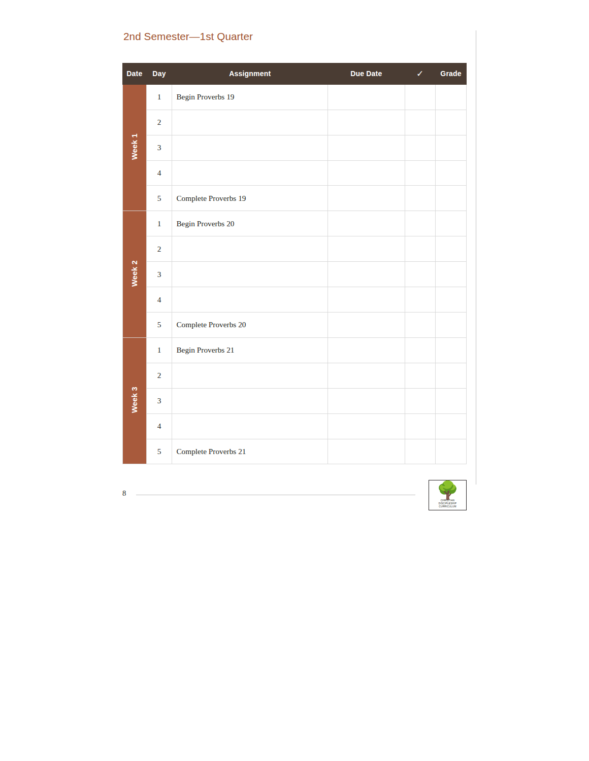2nd Semester—1st Quarter
| Date | Day | Assignment | Due Date | ✓ | Grade |
| --- | --- | --- | --- | --- | --- |
| Week 1 | 1 | Begin Proverbs 19 | | | |
| 2 | | | | |
| 3 | | | | |
| 4 | | | | |
| 5 | Complete Proverbs 19 | | | |
| Week 2 | 1 | Begin Proverbs 20 | | | |
| 2 | | | | |
| 3 | | | | |
| 4 | | | | |
| 5 | Complete Proverbs 20 | | | |
| Week 3 | 1 | Begin Proverbs 21 | | | |
| 2 | | | | |
| 3 | | | | |
| 4 | | | | |
| 5 | Complete Proverbs 21 | | | |
8
🌳
Christian
Discipleship
Curriculum